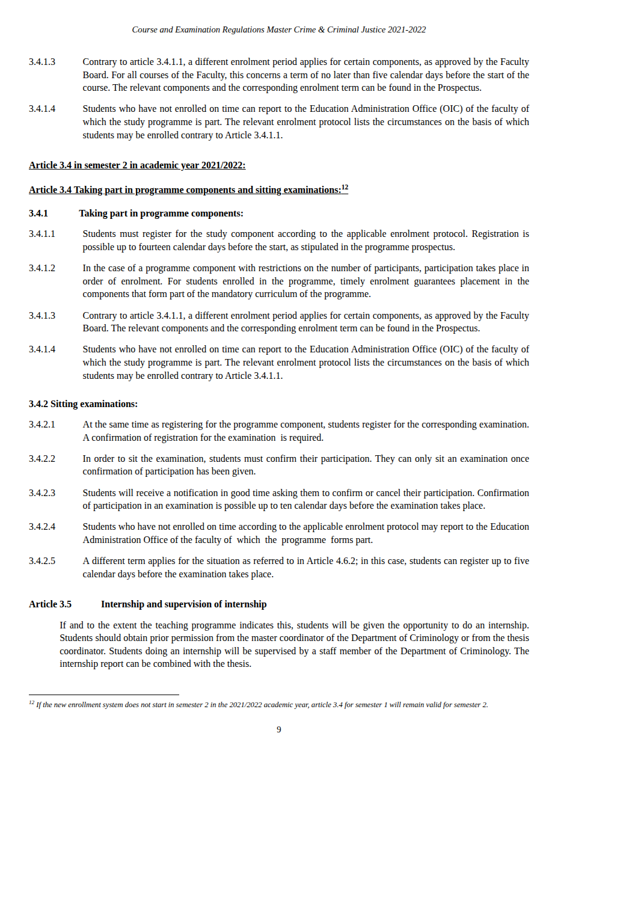Course and Examination Regulations Master Crime & Criminal Justice 2021-2022
3.4.1.3
Contrary to article 3.4.1.1, a different enrolment period applies for certain components, as approved by the Faculty Board. For all courses of the Faculty, this concerns a term of no later than five calendar days before the start of the course. The relevant components and the corresponding enrolment term can be found in the Prospectus.
3.4.1.4
Students who have not enrolled on time can report to the Education Administration Office (OIC) of the faculty of which the study programme is part. The relevant enrolment protocol lists the circumstances on the basis of which students may be enrolled contrary to Article 3.4.1.1.
Article 3.4 in semester 2 in academic year 2021/2022:
Article 3.4 Taking part in programme components and sitting examinations:12
3.4.1 Taking part in programme components:
3.4.1.1
Students must register for the study component according to the applicable enrolment protocol. Registration is possible up to fourteen calendar days before the start, as stipulated in the programme prospectus.
3.4.1.2
In the case of a programme component with restrictions on the number of participants, participation takes place in order of enrolment. For students enrolled in the programme, timely enrolment guarantees placement in the components that form part of the mandatory curriculum of the programme.
3.4.1.3
Contrary to article 3.4.1.1, a different enrolment period applies for certain components, as approved by the Faculty Board. The relevant components and the corresponding enrolment term can be found in the Prospectus.
3.4.1.4
Students who have not enrolled on time can report to the Education Administration Office (OIC) of the faculty of which the study programme is part. The relevant enrolment protocol lists the circumstances on the basis of which students may be enrolled contrary to Article 3.4.1.1.
3.4.2 Sitting examinations:
3.4.2.1
At the same time as registering for the programme component, students register for the corresponding examination. A confirmation of registration for the examination is required.
3.4.2.2
In order to sit the examination, students must confirm their participation. They can only sit an examination once confirmation of participation has been given.
3.4.2.3
Students will receive a notification in good time asking them to confirm or cancel their participation. Confirmation of participation in an examination is possible up to ten calendar days before the examination takes place.
3.4.2.4
Students who have not enrolled on time according to the applicable enrolment protocol may report to the Education Administration Office of the faculty of which the programme forms part.
3.4.2.5
A different term applies for the situation as referred to in Article 4.6.2; in this case, students can register up to five calendar days before the examination takes place.
Article 3.5
Internship and supervision of internship
If and to the extent the teaching programme indicates this, students will be given the opportunity to do an internship. Students should obtain prior permission from the master coordinator of the Department of Criminology or from the thesis coordinator. Students doing an internship will be supervised by a staff member of the Department of Criminology. The internship report can be combined with the thesis.
12 If the new enrollment system does not start in semester 2 in the 2021/2022 academic year, article 3.4 for semester 1 will remain valid for semester 2.
9